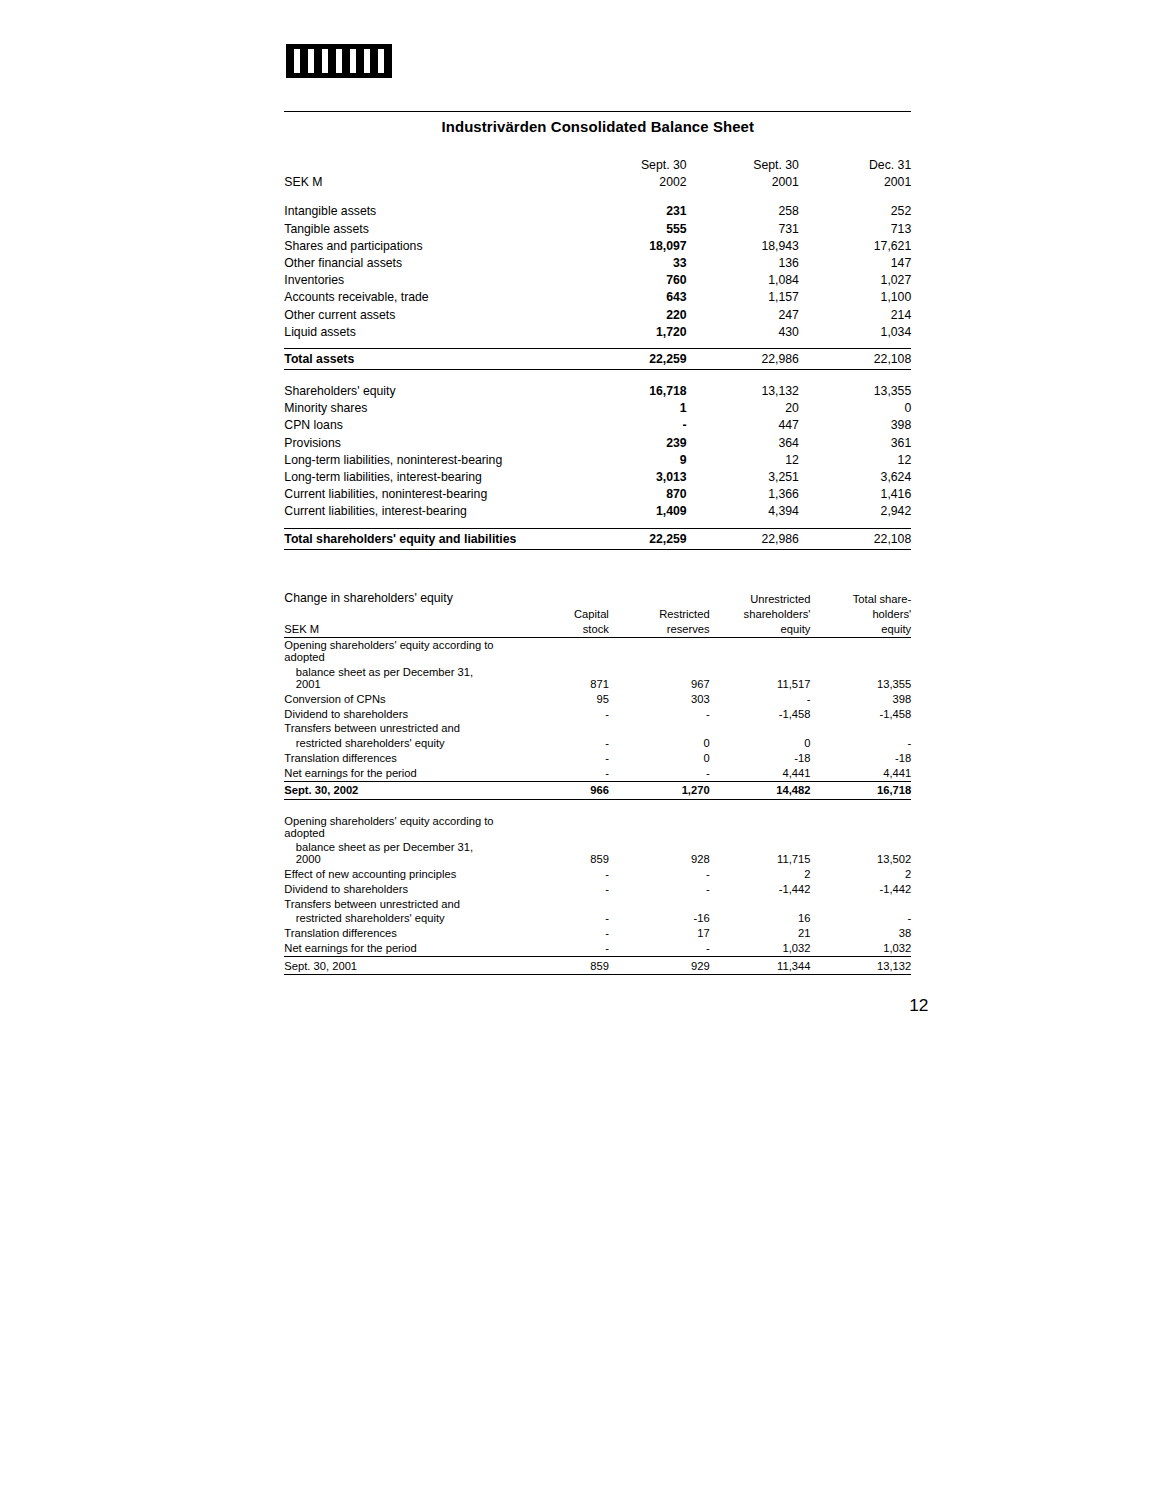Industrivärden Consolidated Balance Sheet
| | Sept. 30 | Sept. 30 | Dec. 31 |
| --- | --- | --- | --- |
| SEK M | 2002 | 2001 | 2001 |
| Intangible assets | 231 | 258 | 252 |
| Tangible assets | 555 | 731 | 713 |
| Shares and participations | 18,097 | 18,943 | 17,621 |
| Other financial assets | 33 | 136 | 147 |
| Inventories | 760 | 1,084 | 1,027 |
| Accounts receivable, trade | 643 | 1,157 | 1,100 |
| Other current assets | 220 | 247 | 214 |
| Liquid assets | 1,720 | 430 | 1,034 |
| Total assets | 22,259 | 22,986 | 22,108 |
| Shareholders' equity | 16,718 | 13,132 | 13,355 |
| Minority shares | 1 | 20 | 0 |
| CPN loans | - | 447 | 398 |
| Provisions | 239 | 364 | 361 |
| Long-term liabilities, noninterest-bearing | 9 | 12 | 12 |
| Long-term liabilities, interest-bearing | 3,013 | 3,251 | 3,624 |
| Current liabilities, noninterest-bearing | 870 | 1,366 | 1,416 |
| Current liabilities, interest-bearing | 1,409 | 4,394 | 2,942 |
| Total shareholders' equity and liabilities | 22,259 | 22,986 | 22,108 |
| Change in shareholders' equity | | | Unrestricted | Total share- |
| --- | --- | --- | --- | --- |
| | Capital | Restricted | shareholders' | holders' |
| SEK M | stock | reserves | equity | equity |
| Opening shareholders' equity according to adopted | | | | |
| balance sheet as per December 31, 2001 | 871 | 967 | 11,517 | 13,355 |
| Conversion of CPNs | 95 | 303 | - | 398 |
| Dividend to shareholders | - | - | -1,458 | -1,458 |
| Transfers between unrestricted and | | | | |
| restricted shareholders' equity | - | 0 | 0 | - |
| Translation differences | - | 0 | -18 | -18 |
| Net earnings for the period | - | - | 4,441 | 4,441 |
| Sept. 30, 2002 | 966 | 1,270 | 14,482 | 16,718 |
| Opening shareholders' equity according to adopted | | | | |
| balance sheet as per December 31, 2000 | 859 | 928 | 11,715 | 13,502 |
| Effect of new accounting principles | - | - | 2 | 2 |
| Dividend to shareholders | - | - | -1,442 | -1,442 |
| Transfers between unrestricted and | | | | |
| restricted shareholders' equity | - | -16 | 16 | - |
| Translation differences | - | 17 | 21 | 38 |
| Net earnings for the period | - | - | 1,032 | 1,032 |
| Sept. 30, 2001 | 859 | 929 | 11,344 | 13,132 |
12